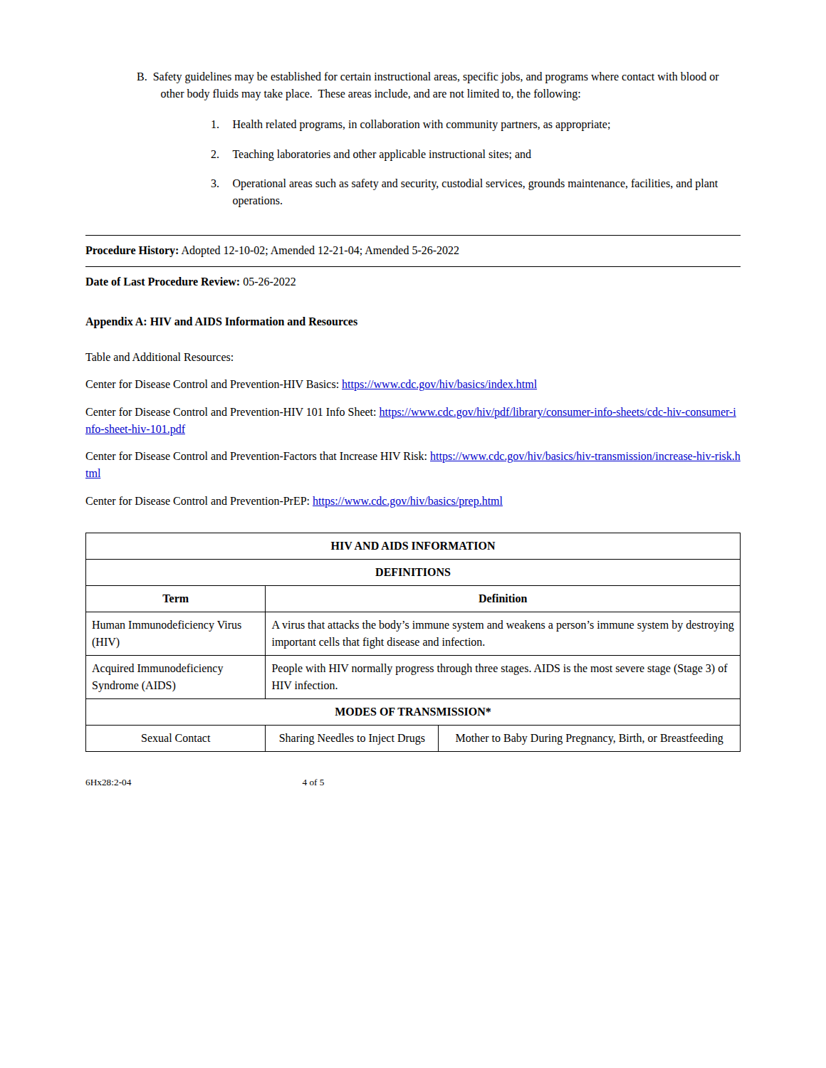B. Safety guidelines may be established for certain instructional areas, specific jobs, and programs where contact with blood or other body fluids may take place. These areas include, and are not limited to, the following:
Health related programs, in collaboration with community partners, as appropriate;
Teaching laboratories and other applicable instructional sites; and
Operational areas such as safety and security, custodial services, grounds maintenance, facilities, and plant operations.
Procedure History: Adopted 12-10-02; Amended 12-21-04; Amended 5-26-2022
Date of Last Procedure Review: 05-26-2022
Appendix A: HIV and AIDS Information and Resources
Table and Additional Resources:
Center for Disease Control and Prevention-HIV Basics: https://www.cdc.gov/hiv/basics/index.html
Center for Disease Control and Prevention-HIV 101 Info Sheet: https://www.cdc.gov/hiv/pdf/library/consumer-info-sheets/cdc-hiv-consumer-info-sheet-hiv-101.pdf
Center for Disease Control and Prevention-Factors that Increase HIV Risk: https://www.cdc.gov/hiv/basics/hiv-transmission/increase-hiv-risk.html
Center for Disease Control and Prevention-PrEP: https://www.cdc.gov/hiv/basics/prep.html
| HIV AND AIDS INFORMATION |
| --- |
| DEFINITIONS |
| Term | Definition |
| Human Immunodeficiency Virus (HIV) | A virus that attacks the body’s immune system and weakens a person’s immune system by destroying important cells that fight disease and infection. |
| Acquired Immunodeficiency Syndrome (AIDS) | People with HIV normally progress through three stages. AIDS is the most severe stage (Stage 3) of HIV infection. |
| MODES OF TRANSMISSION* |
| Sexual Contact | Sharing Needles to Inject Drugs | Mother to Baby During Pregnancy, Birth, or Breastfeeding |
6Hx28:2-04 4 of 5